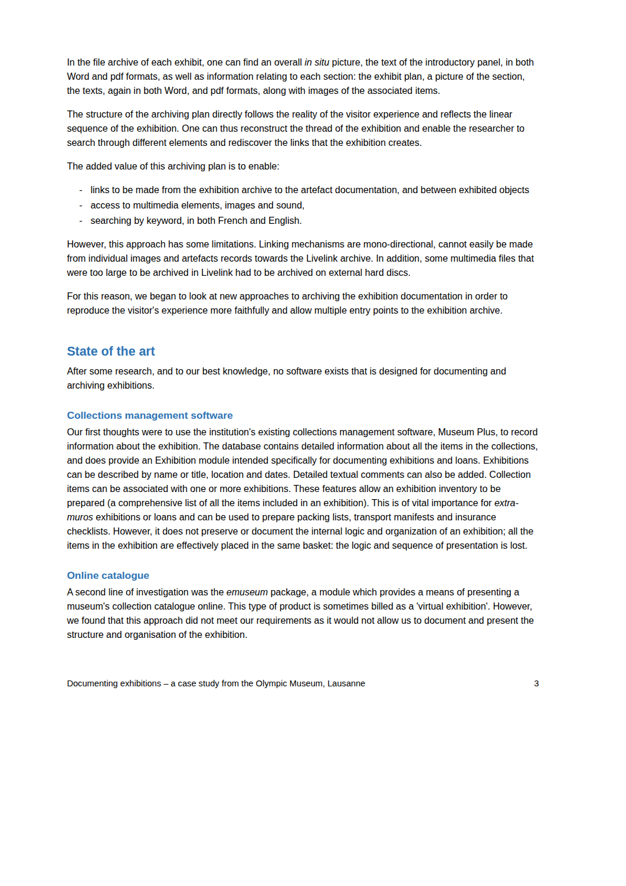In the file archive of each exhibit, one can find an overall in situ picture, the text of the introductory panel, in both Word and pdf formats, as well as information relating to each section: the exhibit plan, a picture of the section, the texts, again in both Word, and pdf formats, along with images of the associated items.
The structure of the archiving plan directly follows the reality of the visitor experience and reflects the linear sequence of the exhibition. One can thus reconstruct the thread of the exhibition and enable the researcher to search through different elements and rediscover the links that the exhibition creates.
The added value of this archiving plan is to enable:
links to be made from the exhibition archive to the artefact documentation, and between exhibited objects
access to multimedia elements, images and sound,
searching by keyword, in both French and English.
However, this approach has some limitations. Linking mechanisms are mono-directional, cannot easily be made from individual images and artefacts records towards the Livelink archive. In addition, some multimedia files that were too large to be archived in Livelink had to be archived on external hard discs.
For this reason, we began to look at new approaches to archiving the exhibition documentation in order to reproduce the visitor's experience more faithfully and allow multiple entry points to the exhibition archive.
State of the art
After some research, and to our best knowledge, no software exists that is designed for documenting and archiving exhibitions.
Collections management software
Our first thoughts were to use the institution's existing collections management software, Museum Plus, to record information about the exhibition. The database contains detailed information about all the items in the collections, and does provide an Exhibition module intended specifically for documenting exhibitions and loans. Exhibitions can be described by name or title, location and dates. Detailed textual comments can also be added. Collection items can be associated with one or more exhibitions. These features allow an exhibition inventory to be prepared (a comprehensive list of all the items included in an exhibition). This is of vital importance for extra-muros exhibitions or loans and can be used to prepare packing lists, transport manifests and insurance checklists. However, it does not preserve or document the internal logic and organization of an exhibition; all the items in the exhibition are effectively placed in the same basket: the logic and sequence of presentation is lost.
Online catalogue
A second line of investigation was the emuseum package, a module which provides a means of presenting a museum's collection catalogue online. This type of product is sometimes billed as a 'virtual exhibition'. However, we found that this approach did not meet our requirements as it would not allow us to document and present the structure and organisation of the exhibition.
Documenting exhibitions – a case study from the Olympic Museum, Lausanne 3